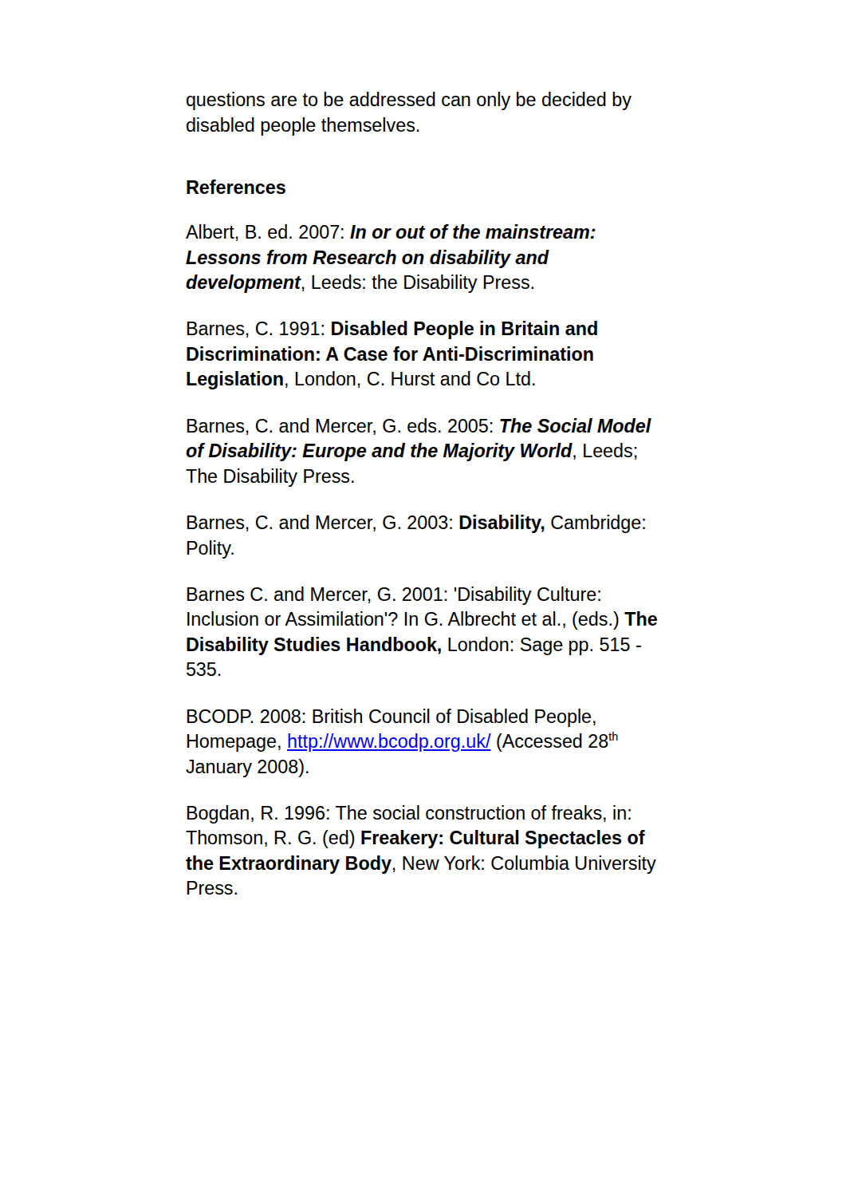questions are to be addressed can only be decided by disabled people themselves.
References
Albert, B. ed. 2007: In or out of the mainstream: Lessons from Research on disability and development, Leeds: the Disability Press.
Barnes, C. 1991: Disabled People in Britain and Discrimination: A Case for Anti-Discrimination Legislation, London, C. Hurst and Co Ltd.
Barnes, C. and Mercer, G. eds. 2005: The Social Model of Disability: Europe and the Majority World, Leeds; The Disability Press.
Barnes, C. and Mercer, G. 2003: Disability, Cambridge: Polity.
Barnes C. and Mercer, G. 2001: 'Disability Culture: Inclusion or Assimilation'? In G. Albrecht et al., (eds.) The Disability Studies Handbook, London: Sage pp. 515 - 535.
BCODP. 2008: British Council of Disabled People, Homepage, http://www.bcodp.org.uk/ (Accessed 28th January 2008).
Bogdan, R. 1996: The social construction of freaks, in: Thomson, R. G. (ed) Freakery: Cultural Spectacles of the Extraordinary Body, New York: Columbia University Press.